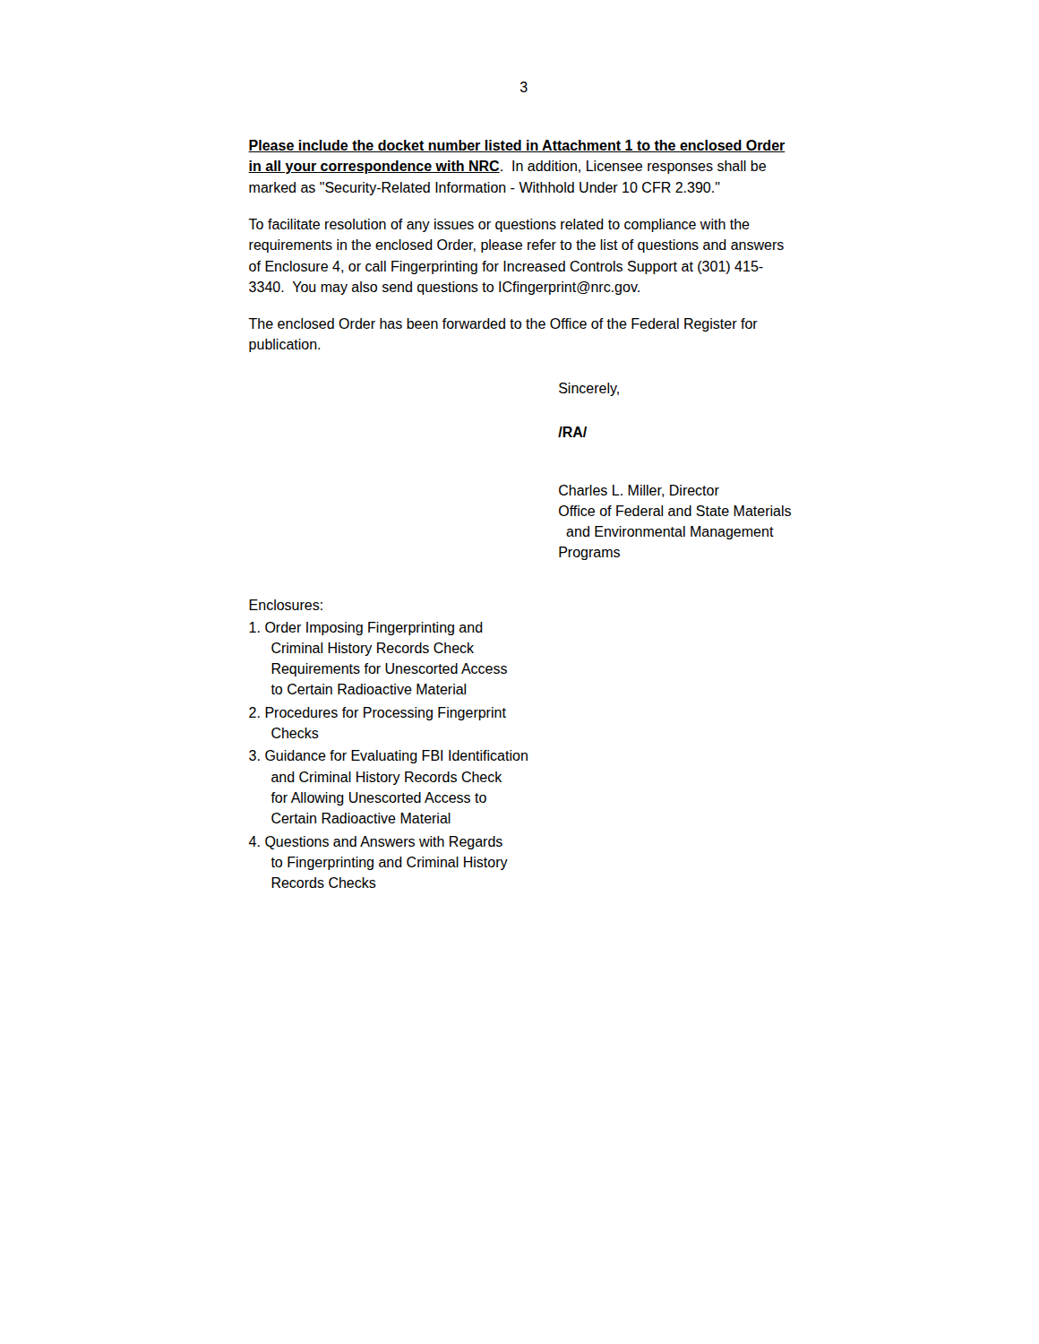3
Please include the docket number listed in Attachment 1 to the enclosed Order in all your correspondence with NRC. In addition, Licensee responses shall be marked as "Security-Related Information - Withhold Under 10 CFR 2.390."
To facilitate resolution of any issues or questions related to compliance with the requirements in the enclosed Order, please refer to the list of questions and answers of Enclosure 4, or call Fingerprinting for Increased Controls Support at (301) 415-3340. You may also send questions to ICfingerprint@nrc.gov.
The enclosed Order has been forwarded to the Office of the Federal Register for publication.
Sincerely,
/RA/
Charles L. Miller, Director
Office of Federal and State Materials
and Environmental Management Programs
Enclosures:
1. Order Imposing Fingerprinting and Criminal History Records Check Requirements for Unescorted Access to Certain Radioactive Material
2. Procedures for Processing Fingerprint Checks
3. Guidance for Evaluating FBI Identification and Criminal History Records Check for Allowing Unescorted Access to Certain Radioactive Material
4. Questions and Answers with Regards to Fingerprinting and Criminal History Records Checks